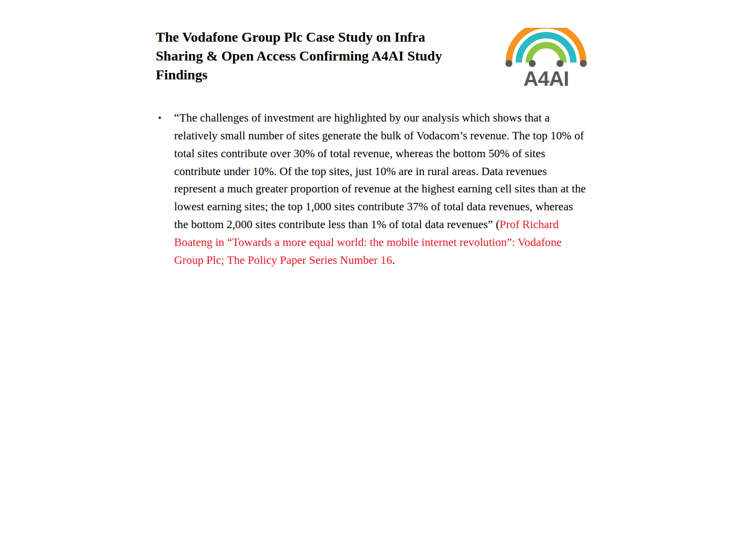The Vodafone Group Plc Case Study on Infra Sharing & Open Access Confirming A4AI Study Findings
A4AI
“The challenges of investment are highlighted by our analysis which shows that a relatively small number of sites generate the bulk of Vodacom’s revenue. The top 10% of total sites contribute over 30% of total revenue, whereas the bottom 50% of sites contribute under 10%. Of the top sites, just 10% are in rural areas. Data revenues represent a much greater proportion of revenue at the highest earning cell sites than at the lowest earning sites; the top 1,000 sites contribute 37% of total data revenues, whereas the bottom 2,000 sites contribute less than 1% of total data revenues” (Prof Richard Boateng in “Towards a more equal world: the mobile internet revolution”: Vodafone Group Plc; The Policy Paper Series Number 16.